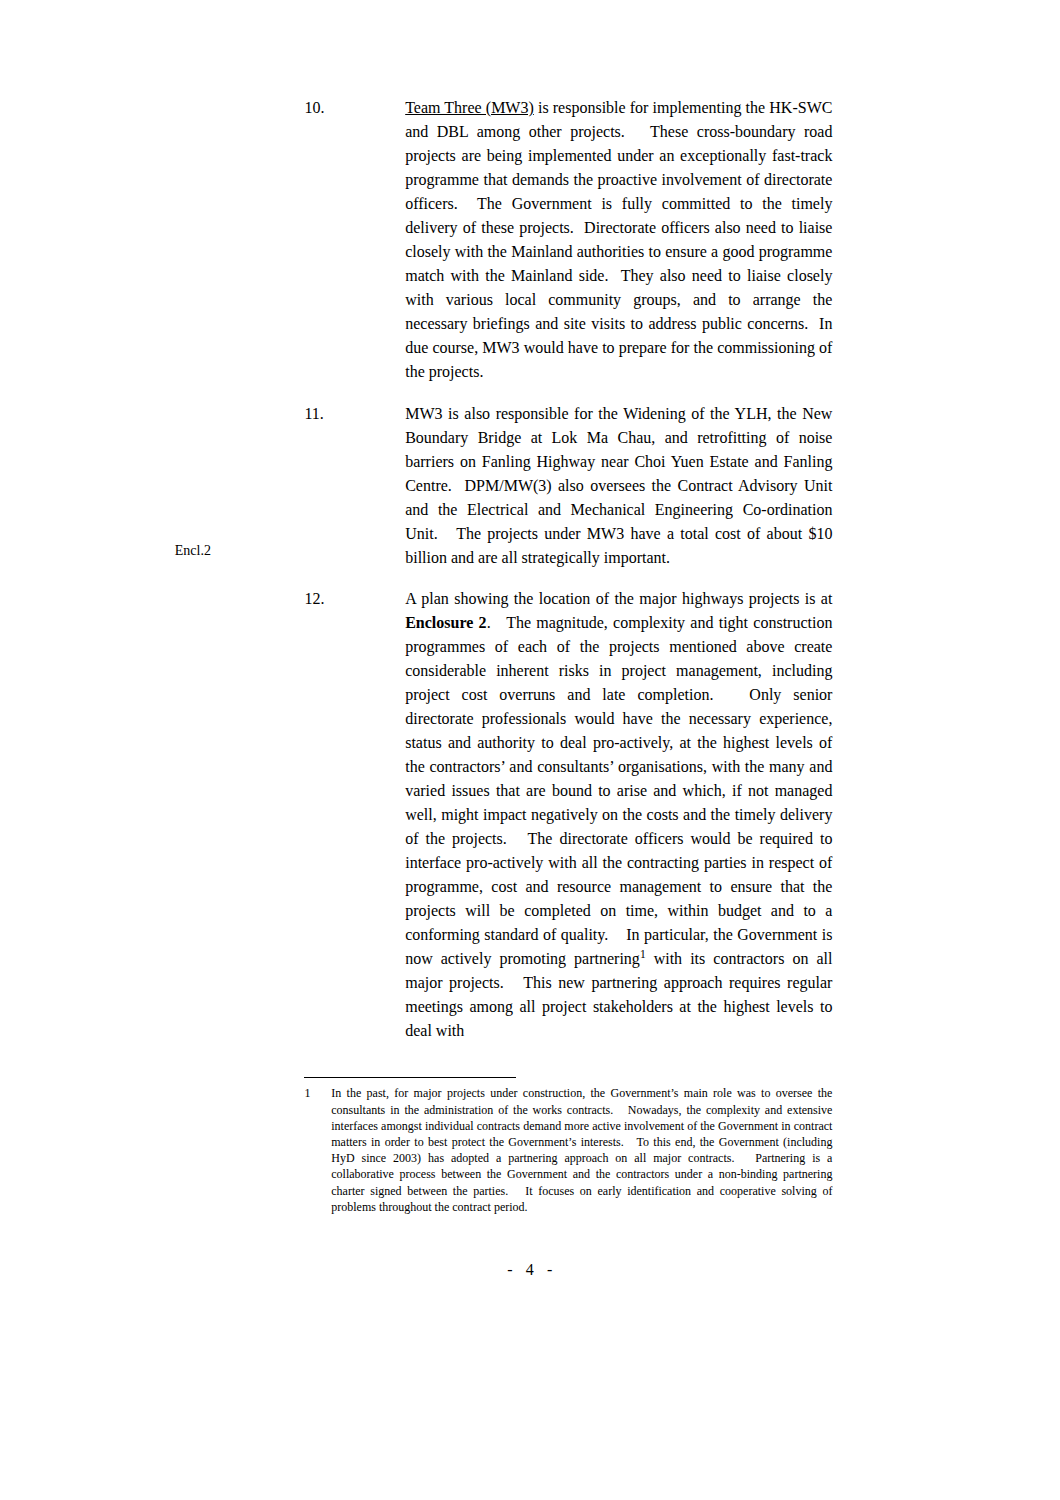10.
Team Three (MW3) is responsible for implementing the HK-SWC and DBL among other projects. These cross-boundary road projects are being implemented under an exceptionally fast-track programme that demands the proactive involvement of directorate officers. The Government is fully committed to the timely delivery of these projects. Directorate officers also need to liaise closely with the Mainland authorities to ensure a good programme match with the Mainland side. They also need to liaise closely with various local community groups, and to arrange the necessary briefings and site visits to address public concerns. In due course, MW3 would have to prepare for the commissioning of the projects.
11.
MW3 is also responsible for the Widening of the YLH, the New Boundary Bridge at Lok Ma Chau, and retrofitting of noise barriers on Fanling Highway near Choi Yuen Estate and Fanling Centre. DPM/MW(3) also oversees the Contract Advisory Unit and the Electrical and Mechanical Engineering Co-ordination Unit. The projects under MW3 have a total cost of about $10 billion and are all strategically important.
12.
A plan showing the location of the major highways projects is at Enclosure 2. The magnitude, complexity and tight construction programmes of each of the projects mentioned above create considerable inherent risks in project management, including project cost overruns and late completion. Only senior directorate professionals would have the necessary experience, status and authority to deal pro-actively, at the highest levels of the contractors’ and consultants’ organisations, with the many and varied issues that are bound to arise and which, if not managed well, might impact negatively on the costs and the timely delivery of the projects. The directorate officers would be required to interface pro-actively with all the contracting parties in respect of programme, cost and resource management to ensure that the projects will be completed on time, within budget and to a conforming standard of quality. In particular, the Government is now actively promoting partnering1 with its contractors on all major projects. This new partnering approach requires regular meetings among all project stakeholders at the highest levels to deal with
Encl.2
1
In the past, for major projects under construction, the Government’s main role was to oversee the consultants in the administration of the works contracts. Nowadays, the complexity and extensive interfaces amongst individual contracts demand more active involvement of the Government in contract matters in order to best protect the Government’s interests. To this end, the Government (including HyD since 2003) has adopted a partnering approach on all major contracts. Partnering is a collaborative process between the Government and the contractors under a non-binding partnering charter signed between the parties. It focuses on early identification and cooperative solving of problems throughout the contract period.
- 4 -